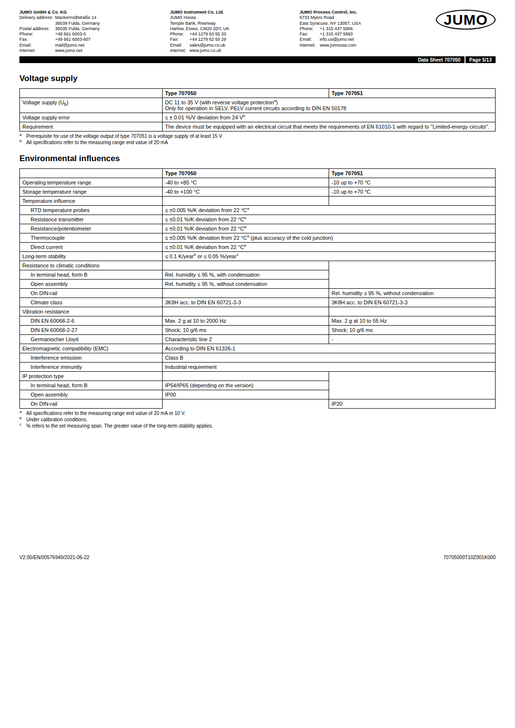JUMO GmbH & Co. KG
| Delivery address: | Mackenrodtstraße 14 |
| | 36039 Fulda, Germany |
| Postal address: | 36035 Fulda, Germany |
| Phone: | +49 661 6003-0 |
| Fax: | +49 661 6003-607 |
| Email: | mail@jumo.net |
| Internet: | www.jumo.net |
JUMO Instrument Co. Ltd.
| JUMO House |
| Temple Bank, Riverway |
| Harlow, Essex, CM20 2DY, UK |
| Phone: | +44 1279 63 55 33 |
| Fax: | +44 1279 62 50 29 |
| Email: | sales@jumo.co.uk |
| Internet: | www.jumo.co.uk |
JUMO Process Control, Inc.
| 6733 Myers Road |
| East Syracuse, NY 13057, USA |
| Phone: | +1 315 437 5866 |
| Fax: | +1 315 437 5860 |
| Email: | info.us@jumo.net |
| Internet: | www.jumousa.com |
JUMO
Data Sheet 707050
Page 5/13
Voltage supply
| | Type 707050 | Type 707051 |
| --- | --- | --- |
| Voltage supply (U b ) | DC 11 to 35 V (with reverse voltage protection a ) Only for operation in SELV, PELV current circuits according to DIN EN 50178 |
| Voltage supply error | ≤ ± 0.01 %/V deviation from 24 V b |
| Requirement | The device must be equipped with an electrical circuit that meets the requirements of EN 61010-1 with regard to "Limited-energy circuits". |
aPrerequisite for use of the voltage output of type 707051 is a voltage supply of at least 15 V
bAll specifications refer to the measuring range end value of 20 mA
Environmental influences
| | Type 707050 | Type 707051 |
| --- | --- | --- |
| Operating temperature range | -40 to +85 °C | -10 up to +70 °C |
| Storage temperature range | -40 to +100 °C | -10 up to +70 °C |
| Temperature influence | | |
| RTD temperature probes | ≤ ±0.005 %/K deviation from 22 °C a |
| Resistance transmitter | ≤ ±0.01 %/K deviation from 22 °C a |
| Resistance/potentiometer | ≤ ±0.01 %/K deviation from 22 °C a |
| Thermocouple | ≤ ±0.005 %/K deviation from 22 °C a (plus accuracy of the cold junction) |
| Direct current | ≤ ±0.01 %/K deviation from 22 °C a |
| Long-term stability | ≤ 0.1 K/year b or ≤ 0.05 %/year c |
| Resistance to climatic conditions | | |
| In terminal head, form B | Rel. humidity ≤ 95 %, with condensation |
| Open assembly | Rel. humidity ≤ 95 %, without condensation |
| On DIN-rail | | Rel. humidity ≤ 95 %, without condensation |
| Climate class | 3K8H acc. to DIN EN 60721-3-3 | 3K8H acc. to DIN EN 60721-3-3 |
| Vibration resistance | | |
| DIN EN 60068-2-6 | Max. 2 g at 10 to 2000 Hz | Max. 2 g at 10 to 55 Hz |
| DIN EN 60068-2-27 | Shock; 10 g/6 ms | Shock; 10 g/6 ms |
| Germanischer Lloyd | Characteristic line 2 | - |
| Electromagnetic compatibility (EMC) | According to DIN EN 61326-1 |
| Interference emission | Class B |
| Interference immunity | Industrial requirement |
| IP protection type | | |
| In terminal head, form B | IP54/IP65 (depending on the version) |
| Open assembly | IP00 |
| On DIN-rail | | IP20 |
aAll specifications refer to the measuring range end value of 20 mA or 10 V.
bUnder calibration conditions.
c% refers to the set measuring span. The greater value of the long-term stability applies.
V2.00/EN/00576949/2021-06-22
70705000T10Z001K000